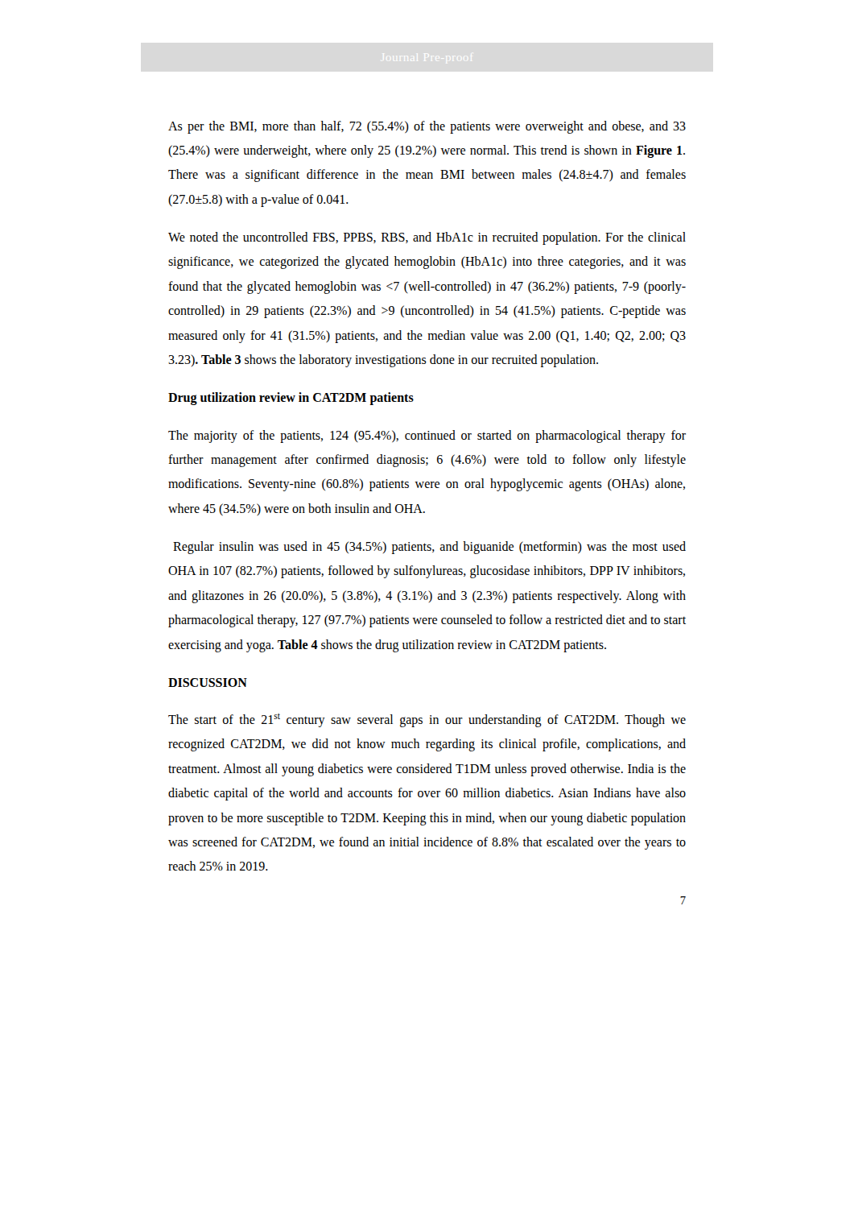Journal Pre-proof
As per the BMI, more than half, 72 (55.4%) of the patients were overweight and obese, and 33 (25.4%) were underweight, where only 25 (19.2%) were normal. This trend is shown in Figure 1. There was a significant difference in the mean BMI between males (24.8±4.7) and females (27.0±5.8) with a p-value of 0.041.
We noted the uncontrolled FBS, PPBS, RBS, and HbA1c in recruited population. For the clinical significance, we categorized the glycated hemoglobin (HbA1c) into three categories, and it was found that the glycated hemoglobin was <7 (well-controlled) in 47 (36.2%) patients, 7-9 (poorly-controlled) in 29 patients (22.3%) and >9 (uncontrolled) in 54 (41.5%) patients. C-peptide was measured only for 41 (31.5%) patients, and the median value was 2.00 (Q1, 1.40; Q2, 2.00; Q3 3.23). Table 3 shows the laboratory investigations done in our recruited population.
Drug utilization review in CAT2DM patients
The majority of the patients, 124 (95.4%), continued or started on pharmacological therapy for further management after confirmed diagnosis; 6 (4.6%) were told to follow only lifestyle modifications. Seventy-nine (60.8%) patients were on oral hypoglycemic agents (OHAs) alone, where 45 (34.5%) were on both insulin and OHA.
Regular insulin was used in 45 (34.5%) patients, and biguanide (metformin) was the most used OHA in 107 (82.7%) patients, followed by sulfonylureas, glucosidase inhibitors, DPP IV inhibitors, and glitazones in 26 (20.0%), 5 (3.8%), 4 (3.1%) and 3 (2.3%) patients respectively. Along with pharmacological therapy, 127 (97.7%) patients were counseled to follow a restricted diet and to start exercising and yoga. Table 4 shows the drug utilization review in CAT2DM patients.
DISCUSSION
The start of the 21st century saw several gaps in our understanding of CAT2DM. Though we recognized CAT2DM, we did not know much regarding its clinical profile, complications, and treatment. Almost all young diabetics were considered T1DM unless proved otherwise. India is the diabetic capital of the world and accounts for over 60 million diabetics. Asian Indians have also proven to be more susceptible to T2DM. Keeping this in mind, when our young diabetic population was screened for CAT2DM, we found an initial incidence of 8.8% that escalated over the years to reach 25% in 2019.
7